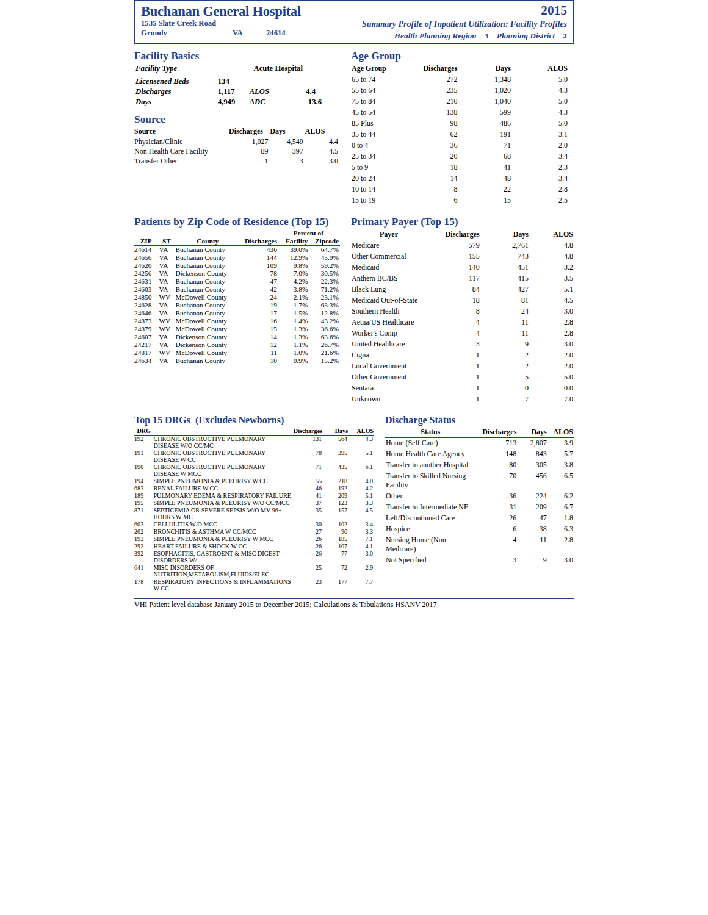Buchanan General Hospital
1535 Slate Creek Road
Grundy VA24614
2015
Summary Profile of Inpatient Utilization: Facility Profiles
Health Planning Region 3 Planning District 2
Facility Basics
| Facility Type | Acute Hospital |
| Licensened Beds | 134 | | |
| Discharges | 1,117 | ALOS | 4.4 |
| Days | 4,949 | ADC | 13.6 |
Source
| Source | Discharges | Days | ALOS |
| --- | --- | --- | --- |
| Physician/Clinic | 1,027 | 4,549 | 4.4 |
| Non Health Care Facility | 89 | 397 | 4.5 |
| Transfer Other | 1 | 3 | 3.0 |
Age Group
| Age Group | Discharges | Days | ALOS |
| --- | --- | --- | --- |
| 65 to 74 | 272 | 1,348 | 5.0 |
| 55 to 64 | 235 | 1,020 | 4.3 |
| 75 to 84 | 210 | 1,040 | 5.0 |
| 45 to 54 | 138 | 599 | 4.3 |
| 85 Plus | 98 | 486 | 5.0 |
| 35 to 44 | 62 | 191 | 3.1 |
| 0 to 4 | 36 | 71 | 2.0 |
| 25 to 34 | 20 | 68 | 3.4 |
| 5 to 9 | 18 | 41 | 2.3 |
| 20 to 24 | 14 | 48 | 3.4 |
| 10 to 14 | 8 | 22 | 2.8 |
| 15 to 19 | 6 | 15 | 2.5 |
Patients by Zip Code of Residence (Top 15)
| | Percent of |
| ZIP | ST | County | Discharges | Facility | Zipcode |
| 24614 | VA | Buchanan County | 436 | 39.0% | 64.7% |
| 24656 | VA | Buchanan County | 144 | 12.9% | 45.9% |
| 24620 | VA | Buchanan County | 109 | 9.8% | 59.2% |
| 24256 | VA | Dickenson County | 78 | 7.0% | 30.5% |
| 24631 | VA | Buchanan County | 47 | 4.2% | 22.3% |
| 24603 | VA | Buchanan County | 42 | 3.8% | 71.2% |
| 24850 | WV | McDowell County | 24 | 2.1% | 23.1% |
| 24628 | VA | Buchanan County | 19 | 1.7% | 63.3% |
| 24646 | VA | Buchanan County | 17 | 1.5% | 12.8% |
| 24873 | WV | McDowell County | 16 | 1.4% | 43.2% |
| 24879 | WV | McDowell County | 15 | 1.3% | 36.6% |
| 24607 | VA | Dickenson County | 14 | 1.3% | 63.6% |
| 24217 | VA | Dickenson County | 12 | 1.1% | 26.7% |
| 24817 | WV | McDowell County | 11 | 1.0% | 21.6% |
| 24634 | VA | Buchanan County | 10 | 0.9% | 15.2% |
Primary Payer (Top 15)
| Payer | Discharges | Days | ALOS |
| --- | --- | --- | --- |
| Medicare | 579 | 2,761 | 4.8 |
| Other Commercial | 155 | 743 | 4.8 |
| Medicaid | 140 | 451 | 3.2 |
| Anthem BC/BS | 117 | 415 | 3.5 |
| Black Lung | 84 | 427 | 5.1 |
| Medicaid Out-of-State | 18 | 81 | 4.5 |
| Southern Health | 8 | 24 | 3.0 |
| Aetna/US Healthcare | 4 | 11 | 2.8 |
| Worker's Comp | 4 | 11 | 2.8 |
| United Healthcare | 3 | 9 | 3.0 |
| Cigna | 1 | 2 | 2.0 |
| Local Government | 1 | 2 | 2.0 |
| Other Government | 1 | 5 | 5.0 |
| Sentara | 1 | 0 | 0.0 |
| Unknown | 1 | 7 | 7.0 |
Top 15 DRGs (Excludes Newborns)
| DRG | | Discharges | Days | ALOS |
| --- | --- | --- | --- | --- |
| 192 | CHRONIC OBSTRUCTIVE PULMONARY DISEASE W/O CC/MC | 131 | 564 | 4.3 |
| 191 | CHRONIC OBSTRUCTIVE PULMONARY DISEASE W CC | 78 | 395 | 5.1 |
| 190 | CHRONIC OBSTRUCTIVE PULMONARY DISEASE W MCC | 71 | 435 | 6.1 |
| 194 | SIMPLE PNEUMONIA & PLEURISY W CC | 55 | 218 | 4.0 |
| 683 | RENAL FAILURE W CC | 46 | 192 | 4.2 |
| 189 | PULMONARY EDEMA & RESPIRATORY FAILURE | 41 | 209 | 5.1 |
| 195 | SIMPLE PNEUMONIA & PLEURISY W/O CC/MCC | 37 | 123 | 3.3 |
| 871 | SEPTICEMIA OR SEVERE SEPSIS W/O MV 96+ HOURS W MC | 35 | 157 | 4.5 |
| 603 | CELLULITIS W/O MCC | 30 | 102 | 3.4 |
| 202 | BRONCHITIS & ASTHMA W CC/MCC | 27 | 90 | 3.3 |
| 193 | SIMPLE PNEUMONIA & PLEURISY W MCC | 26 | 185 | 7.1 |
| 292 | HEART FAILURE & SHOCK W CC | 26 | 107 | 4.1 |
| 392 | ESOPHAGITIS, GASTROENT & MISC DIGEST DISORDERS W/ | 26 | 77 | 3.0 |
| 641 | MISC DISORDERS OF NUTRITION,METABOLISM,FLUIDS/ELEC | 25 | 72 | 2.9 |
| 178 | RESPIRATORY INFECTIONS & INFLAMMATIONS W CC | 23 | 177 | 7.7 |
Discharge Status
| Status | Discharges | Days | ALOS |
| --- | --- | --- | --- |
| Home (Self Care) | 713 | 2,807 | 3.9 |
| Home Health Care Agency | 148 | 843 | 5.7 |
| Transfer to another Hospital | 80 | 305 | 3.8 |
| Transfer to Skilled Nursing Facility | 70 | 456 | 6.5 |
| Other | 36 | 224 | 6.2 |
| Transfer to Intermediate NF | 31 | 209 | 6.7 |
| Left/Discontinued Care | 26 | 47 | 1.8 |
| Hospice | 6 | 38 | 6.3 |
| Nursing Home (Non Medicare) | 4 | 11 | 2.8 |
| Not Specified | 3 | 9 | 3.0 |
VHI Patient level database January 2015 to December 2015; Calculations & Tabulations HSANV 2017